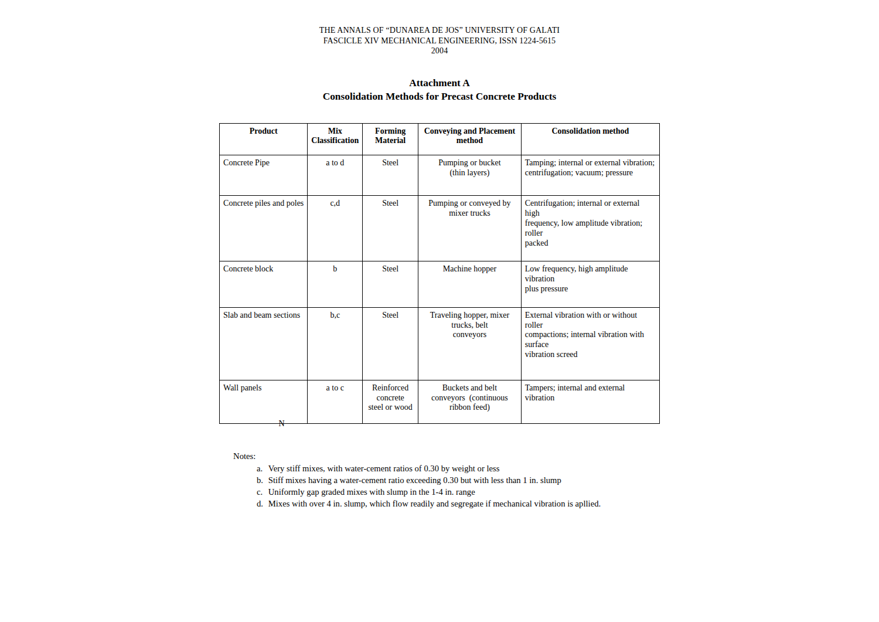THE ANNALS OF “DUNAREA DE JOS” UNIVERSITY OF GALATI
FASCICLE XIV MECHANICAL ENGINEERING, ISSN 1224-5615
2004
Attachment A
Consolidation Methods for Precast Concrete Products
| Product | Mix Classification | Forming Material | Conveying and Placement method | Consolidation method |
| --- | --- | --- | --- | --- |
| Concrete Pipe | a to d | Steel | Pumping or bucket (thin layers) | Tamping; internal or external vibration; centrifugation; vacuum; pressure |
| Concrete piles and poles | c,d | Steel | Pumping or conveyed by mixer trucks | Centrifugation; internal or external high frequency, low amplitude vibration; roller packed |
| Concrete block | b | Steel | Machine hopper | Low frequency, high amplitude vibration plus pressure |
| Slab and beam sections | b,c | Steel | Traveling hopper, mixer trucks, belt conveyors | External vibration with or without roller compactions; internal vibration with surface vibration screed |
| Wall panels | a to c | Reinforced concrete steel or wood | Buckets and belt conveyors (continuous ribbon feed) | Tampers; internal and external vibration |
N
Notes:
a. Very stiff mixes, with water-cement ratios of 0.30 by weight or less
b. Stiff mixes having a water-cement ratio exceeding 0.30 but with less than 1 in. slump
c. Uniformly gap graded mixes with slump in the 1-4 in. range
d. Mixes with over 4 in. slump, which flow readily and segregate if mechanical vibration is apllied.